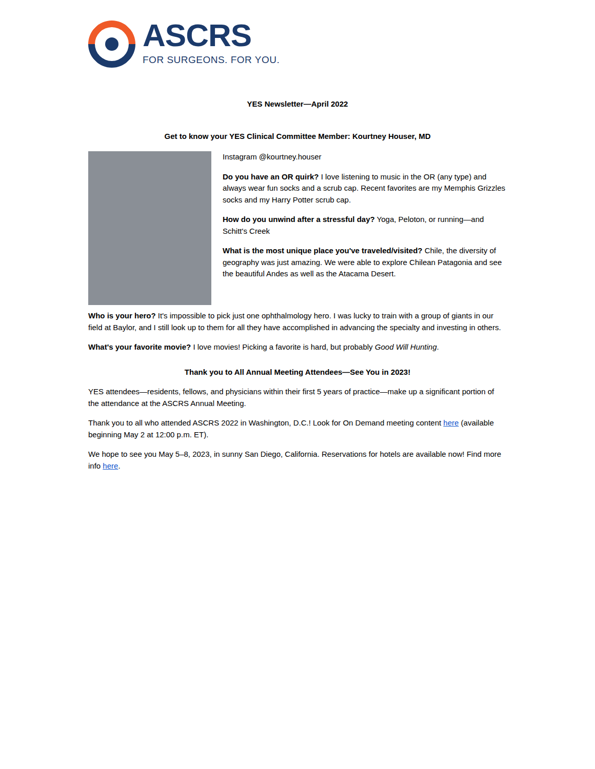ASCRS
FOR SURGEONS. FOR YOU.
YES Newsletter—April 2022
Get to know your YES Clinical Committee Member: Kourtney Houser, MD
Instagram @kourtney.houser
Do you have an OR quirk? I love listening to music in the OR (any type) and always wear fun socks and a scrub cap. Recent favorites are my Memphis Grizzles socks and my Harry Potter scrub cap.
How do you unwind after a stressful day? Yoga, Peloton, or running—and Schitt's Creek
What is the most unique place you've traveled/visited? Chile, the diversity of geography was just amazing. We were able to explore Chilean Patagonia and see the beautiful Andes as well as the Atacama Desert.
Who is your hero? It's impossible to pick just one ophthalmology hero. I was lucky to train with a group of giants in our field at Baylor, and I still look up to them for all they have accomplished in advancing the specialty and investing in others.
What's your favorite movie? I love movies! Picking a favorite is hard, but probably Good Will Hunting.
Thank you to All Annual Meeting Attendees—See You in 2023!
YES attendees—residents, fellows, and physicians within their first 5 years of practice—make up a significant portion of the attendance at the ASCRS Annual Meeting.
Thank you to all who attended ASCRS 2022 in Washington, D.C.! Look for On Demand meeting content here (available beginning May 2 at 12:00 p.m. ET).
We hope to see you May 5–8, 2023, in sunny San Diego, California. Reservations for hotels are available now! Find more info here.